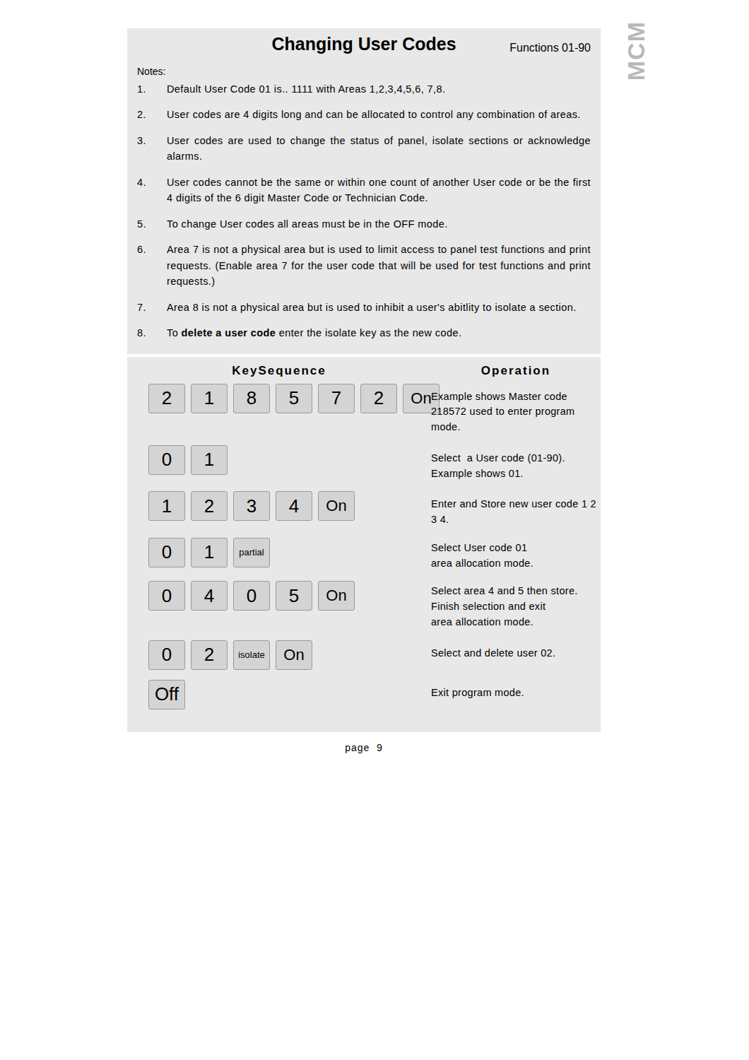MCM
Changing User Codes
Functions 01-90
Notes:
1. Default User Code 01 is.. 1111 with Areas 1,2,3,4,5,6, 7,8.
2. User codes are 4 digits long and can be allocated to control any combination of areas.
3. User codes are used to change the status of panel, isolate sections or acknowledge alarms.
4. User codes cannot be the same or within one count of another User code or be the first 4 digits of the 6 digit Master Code or Technician Code.
5. To change User codes all areas must be in the OFF mode.
6. Area 7 is not a physical area but is used to limit access to panel test functions and print requests. (Enable area 7 for the user code that will be used for test functions and print requests.)
7. Area 8 is not a physical area but is used to inhibit a user's abitlity to isolate a section.
8. To delete a user code enter the isolate key as the new code.
KeySequence
Operation
2 1 8 5 7 2 On
Example shows Master code 218572 used to enter program mode.
0 1
Select a User code (01-90). Example shows 01.
1 2 3 4 On
Enter and Store new user code 1 2 3 4.
0 1 partial
Select User code 01
area allocation mode.
0 4 0 5 On
Select area 4 and 5 then store.
Finish selection and exit
area allocation mode.
0 2 isolate On
Select and delete user 02.
Off
Exit program mode.
page 9